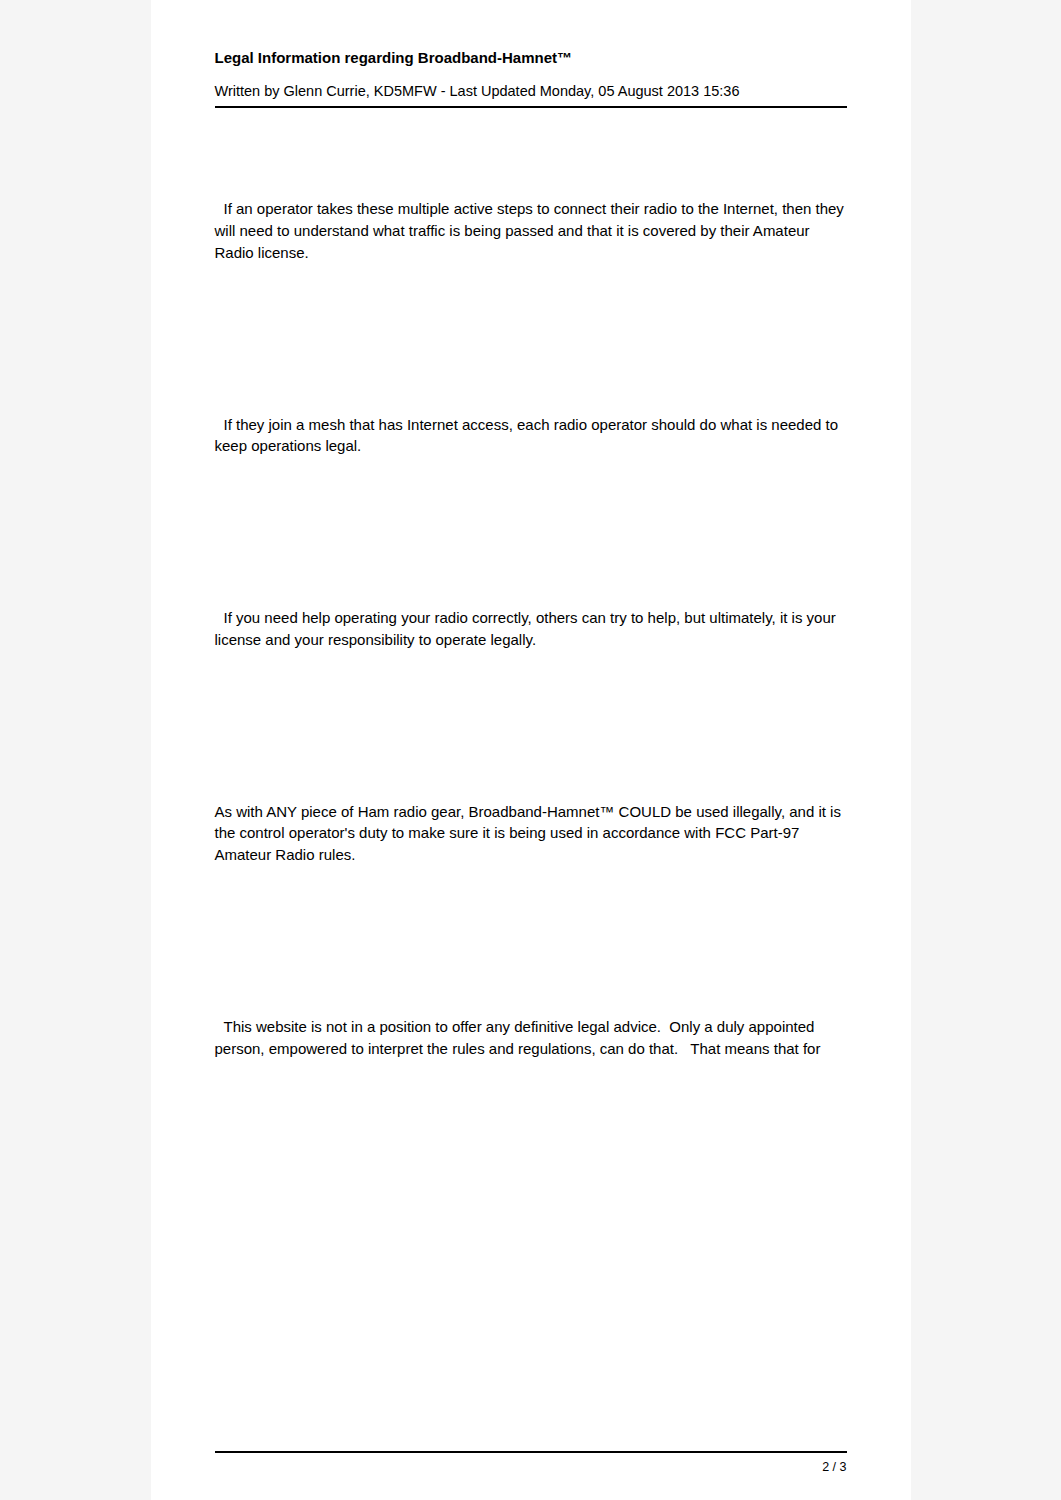Legal Information regarding Broadband-Hamnet™
Written by Glenn Currie, KD5MFW - Last Updated Monday, 05 August 2013 15:36
If an operator takes these multiple active steps to connect their radio to the Internet, then they will need to understand what traffic is being passed and that it is covered by their Amateur Radio license.
If they join a mesh that has Internet access, each radio operator should do what is needed to keep operations legal.
If you need help operating your radio correctly, others can try to help, but ultimately, it is your license and your responsibility to operate legally.
As with ANY piece of Ham radio gear, Broadband-Hamnet™ COULD be used illegally, and it is the control operator's duty to make sure it is being used in accordance with FCC Part-97 Amateur Radio rules.
This website is not in a position to offer any definitive legal advice. Only a duly appointed person, empowered to interpret the rules and regulations, can do that. That means that for
2 / 3